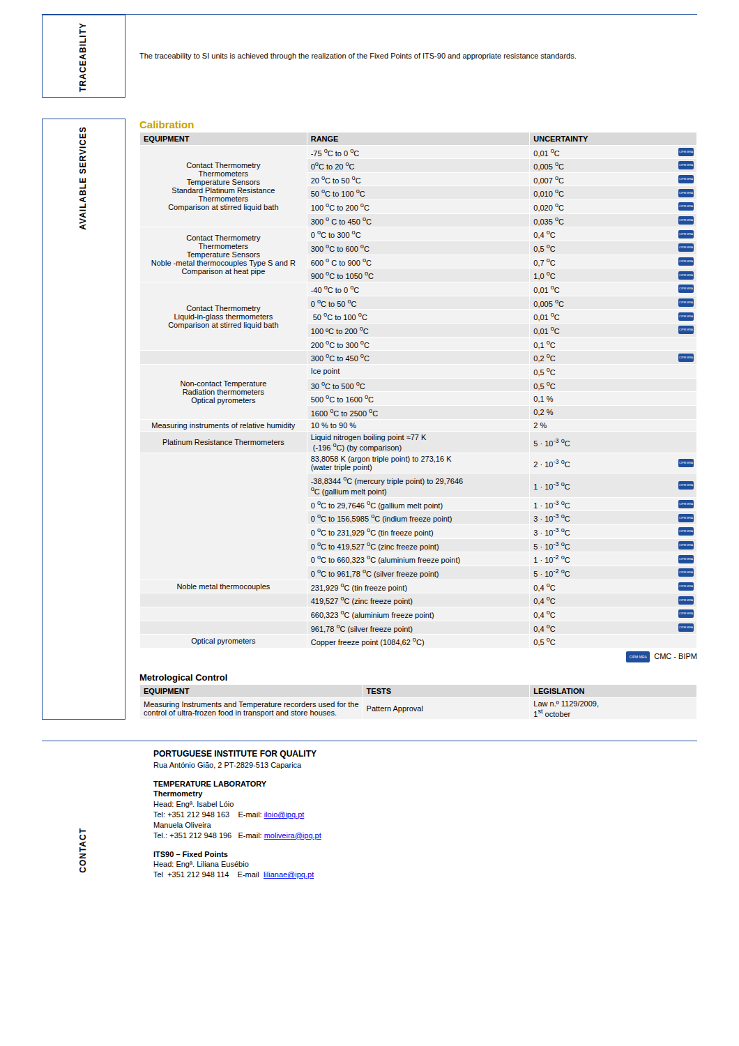TRACEABILITY
The traceability to SI units is achieved through the realization of the Fixed Points of ITS-90 and appropriate resistance standards.
AVAILABLE SERVICES
Calibration
| EQUIPMENT | RANGE | UNCERTAINTY |
| --- | --- | --- |
| Contact Thermometry Thermometers Temperature Sensors Standard Platinum Resistance Thermometers Comparison at stirred liquid bath | -75 o C to 0 o C | 0,01 o C CIPM MRA |
| 0 o C to 20 o C | 0,005 o C CIPM MRA |
| 20 o C to 50 o C | 0,007 o C CIPM MRA |
| 50 o C to 100 o C | 0,010 o C CIPM MRA |
| 100 o C to 200 o C | 0,020 o C CIPM MRA |
| 300 o C to 450 o C | 0,035 o C CIPM MRA |
| Contact Thermometry Thermometers Temperature Sensors Noble -metal thermocouples Type S and R Comparison at heat pipe | 0 o C to 300 o C | 0,4 o C CIPM MRA |
| 300 o C to 600 o C | 0,5 o C CIPM MRA |
| 600 o C to 900 o C | 0,7 o C CIPM MRA |
| 900 o C to 1050 o C | 1,0 o C CIPM MRA |
| Contact Thermometry Liquid-in-glass thermometers Comparison at stirred liquid bath | -40 o C to 0 o C | 0,01 o C CIPM MRA |
| 0 o C to 50 o C | 0,005 o C CIPM MRA |
| 50 o C to 100 o C | 0,01 o C CIPM MRA |
| 100 ºC to 200 o C | 0,01 o C CIPM MRA |
| 200 o C to 300 o C | 0,1 o C |
| | 300 o C to 450 o C | 0,2 o C CIPM MRA |
| Non-contact Temperature Radiation thermometers Optical pyrometers | Ice point | 0,5 o C |
| 30 o C to 500 o C | 0,5 o C |
| 500 o C to 1600 o C | 0,1 % |
| 1600 o C to 2500 o C | 0,2 % |
| Measuring instruments of relative humidity | 10 % to 90 % | 2 % |
| Platinum Resistance Thermometers | Liquid nitrogen boiling point ≈77 K (-196 o C) (by comparison) | 5 · 10 -3 o C |
| | 83,8058 K (argon triple point) to 273,16 K (water triple point) | 2 · 10 -3 o C CIPM MRA |
| -38,8344 o C (mercury triple point) to 29,7646 o C (gallium melt point) | 1 · 10 -3 o C CIPM MRA |
| 0 o C to 29,7646 o C (gallium melt point) | 1 · 10 -3 o C CIPM MRA |
| 0 o C to 156,5985 o C (indium freeze point) | 3 · 10 -3 o C CIPM MRA |
| 0 o C to 231,929 o C (tin freeze point) | 3 · 10 -3 o C CIPM MRA |
| 0 o C to 419,527 o C (zinc freeze point) | 5 · 10 -3 o C CIPM MRA |
| 0 o C to 660,323 o C (aluminium freeze point) | 1 · 10 -2 o C CIPM MRA |
| 0 o C to 961,78 o C (silver freeze point) | 5 · 10 -2 o C CIPM MRA |
| Noble metal thermocouples | 231,929 o C (tin freeze point) | 0,4 o C CIPM MRA |
| | 419,527 o C (zinc freeze point) | 0,4 o C CIPM MRA |
| | 660,323 o C (aluminium freeze point) | 0,4 o C CIPM MRA |
| | 961,78 o C (silver freeze point) | 0,4 o C CIPM MRA |
| Optical pyrometers | Copper freeze point (1084,62 o C) | 0,5 o C |
CIPM MRACMC - BIPM
Metrological Control
| EQUIPMENT | TESTS | LEGISLATION |
| --- | --- | --- |
| Measuring Instruments and Temperature recorders used for the control of ultra-frozen food in transport and store houses. | Pattern Approval | Law n.º 1129/2009, 1 st october |
CONTACT
PORTUGUESE INSTITUTE FOR QUALITY
Rua António Gião, 2 PT-2829-513 Caparica
TEMPERATURE LABORATORY
Thermometry
Head: Engª. Isabel Lóio
Tel: +351 212 948 163 E-mail: iloio@ipq.pt
Manuela Oliveira
Tel.: +351 212 948 196 E-mail: moliveira@ipq.pt
ITS90 – Fixed Points
Head: Engª. Liliana Eusébio
Tel +351 212 948 114 E-mail lilianae@ipq.pt